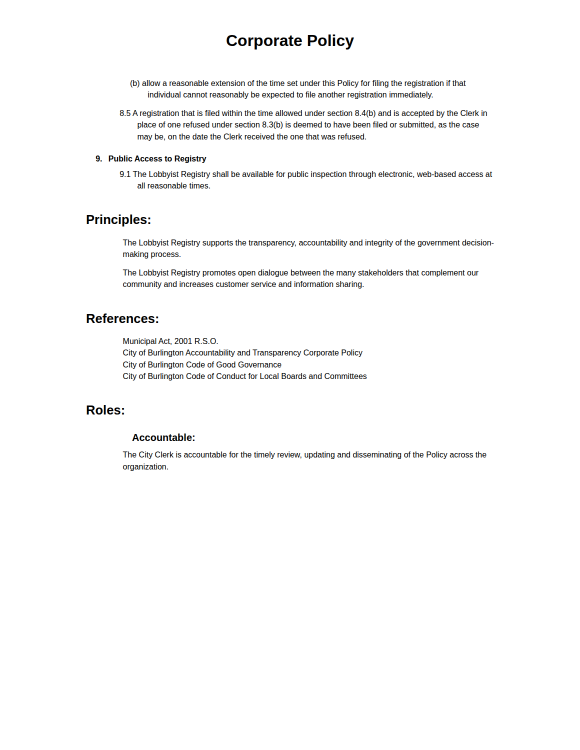Corporate Policy
(b) allow a reasonable extension of the time set under this Policy for filing the registration if that individual cannot reasonably be expected to file another registration immediately.
8.5 A registration that is filed within the time allowed under section 8.4(b) and is accepted by the Clerk in place of one refused under section 8.3(b) is deemed to have been filed or submitted, as the case may be, on the date the Clerk received the one that was refused.
9. Public Access to Registry
9.1 The Lobbyist Registry shall be available for public inspection through electronic, web-based access at all reasonable times.
Principles:
The Lobbyist Registry supports the transparency, accountability and integrity of the government decision-making process.
The Lobbyist Registry promotes open dialogue between the many stakeholders that complement our community and increases customer service and information sharing.
References:
Municipal Act, 2001 R.S.O.
City of Burlington Accountability and Transparency Corporate Policy
City of Burlington Code of Good Governance
City of Burlington Code of Conduct for Local Boards and Committees
Roles:
Accountable:
The City Clerk is accountable for the timely review, updating and disseminating of the Policy across the organization.